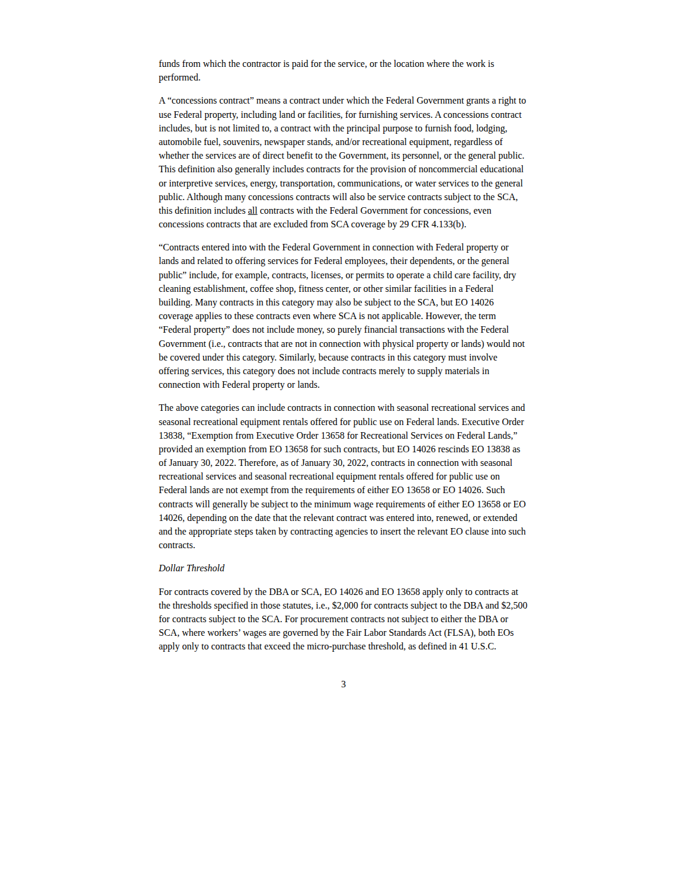funds from which the contractor is paid for the service, or the location where the work is performed.
A “concessions contract” means a contract under which the Federal Government grants a right to use Federal property, including land or facilities, for furnishing services. A concessions contract includes, but is not limited to, a contract with the principal purpose to furnish food, lodging, automobile fuel, souvenirs, newspaper stands, and/or recreational equipment, regardless of whether the services are of direct benefit to the Government, its personnel, or the general public. This definition also generally includes contracts for the provision of noncommercial educational or interpretive services, energy, transportation, communications, or water services to the general public. Although many concessions contracts will also be service contracts subject to the SCA, this definition includes all contracts with the Federal Government for concessions, even concessions contracts that are excluded from SCA coverage by 29 CFR 4.133(b).
“Contracts entered into with the Federal Government in connection with Federal property or lands and related to offering services for Federal employees, their dependents, or the general public” include, for example, contracts, licenses, or permits to operate a child care facility, dry cleaning establishment, coffee shop, fitness center, or other similar facilities in a Federal building. Many contracts in this category may also be subject to the SCA, but EO 14026 coverage applies to these contracts even where SCA is not applicable. However, the term “Federal property” does not include money, so purely financial transactions with the Federal Government (i.e., contracts that are not in connection with physical property or lands) would not be covered under this category. Similarly, because contracts in this category must involve offering services, this category does not include contracts merely to supply materials in connection with Federal property or lands.
The above categories can include contracts in connection with seasonal recreational services and seasonal recreational equipment rentals offered for public use on Federal lands. Executive Order 13838, “Exemption from Executive Order 13658 for Recreational Services on Federal Lands,” provided an exemption from EO 13658 for such contracts, but EO 14026 rescinds EO 13838 as of January 30, 2022. Therefore, as of January 30, 2022, contracts in connection with seasonal recreational services and seasonal recreational equipment rentals offered for public use on Federal lands are not exempt from the requirements of either EO 13658 or EO 14026. Such contracts will generally be subject to the minimum wage requirements of either EO 13658 or EO 14026, depending on the date that the relevant contract was entered into, renewed, or extended and the appropriate steps taken by contracting agencies to insert the relevant EO clause into such contracts.
Dollar Threshold
For contracts covered by the DBA or SCA, EO 14026 and EO 13658 apply only to contracts at the thresholds specified in those statutes, i.e., $2,000 for contracts subject to the DBA and $2,500 for contracts subject to the SCA. For procurement contracts not subject to either the DBA or SCA, where workers’ wages are governed by the Fair Labor Standards Act (FLSA), both EOs apply only to contracts that exceed the micro-purchase threshold, as defined in 41 U.S.C.
3